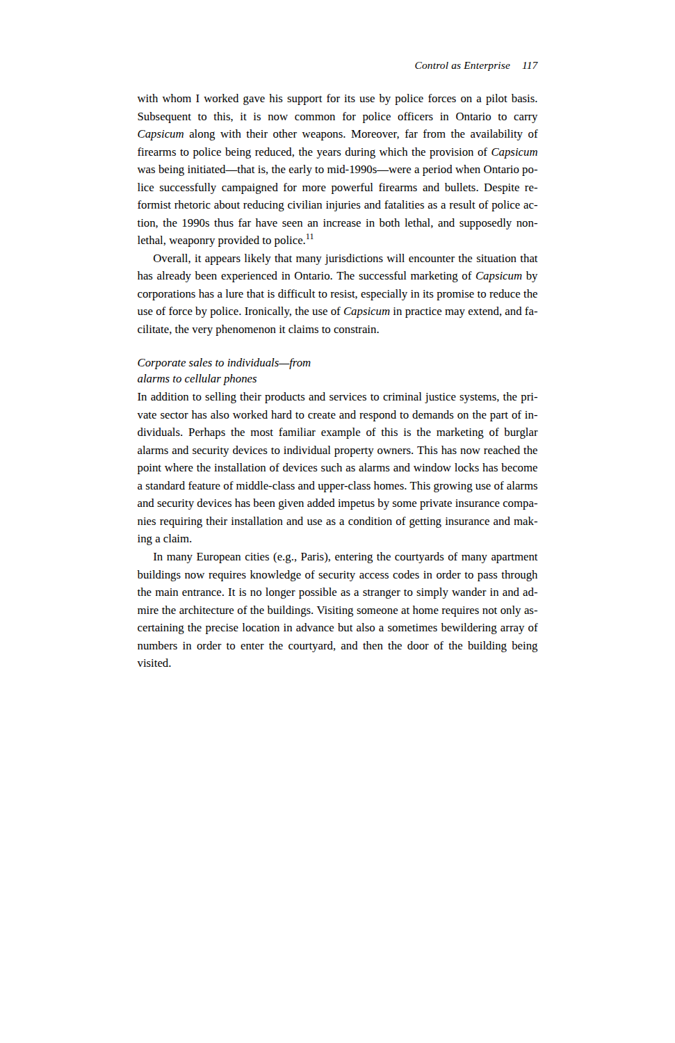Control as Enterprise 117
with whom I worked gave his support for its use by police forces on a pilot basis. Subsequent to this, it is now common for police officers in Ontario to carry Capsicum along with their other weapons. Moreover, far from the availability of firearms to police being reduced, the years during which the provision of Capsicum was being initiated—that is, the early to mid-1990s—were a period when Ontario police successfully campaigned for more powerful firearms and bullets. Despite reformist rhetoric about reducing civilian injuries and fatalities as a result of police action, the 1990s thus far have seen an increase in both lethal, and supposedly non-lethal, weaponry provided to police.11
Overall, it appears likely that many jurisdictions will encounter the situation that has already been experienced in Ontario. The successful marketing of Capsicum by corporations has a lure that is difficult to resist, especially in its promise to reduce the use of force by police. Ironically, the use of Capsicum in practice may extend, and facilitate, the very phenomenon it claims to constrain.
Corporate sales to individuals—from
alarms to cellular phones
In addition to selling their products and services to criminal justice systems, the private sector has also worked hard to create and respond to demands on the part of individuals. Perhaps the most familiar example of this is the marketing of burglar alarms and security devices to individual property owners. This has now reached the point where the installation of devices such as alarms and window locks has become a standard feature of middle-class and upper-class homes. This growing use of alarms and security devices has been given added impetus by some private insurance companies requiring their installation and use as a condition of getting insurance and making a claim.
In many European cities (e.g., Paris), entering the courtyards of many apartment buildings now requires knowledge of security access codes in order to pass through the main entrance. It is no longer possible as a stranger to simply wander in and admire the architecture of the buildings. Visiting someone at home requires not only ascertaining the precise location in advance but also a sometimes bewildering array of numbers in order to enter the courtyard, and then the door of the building being visited.